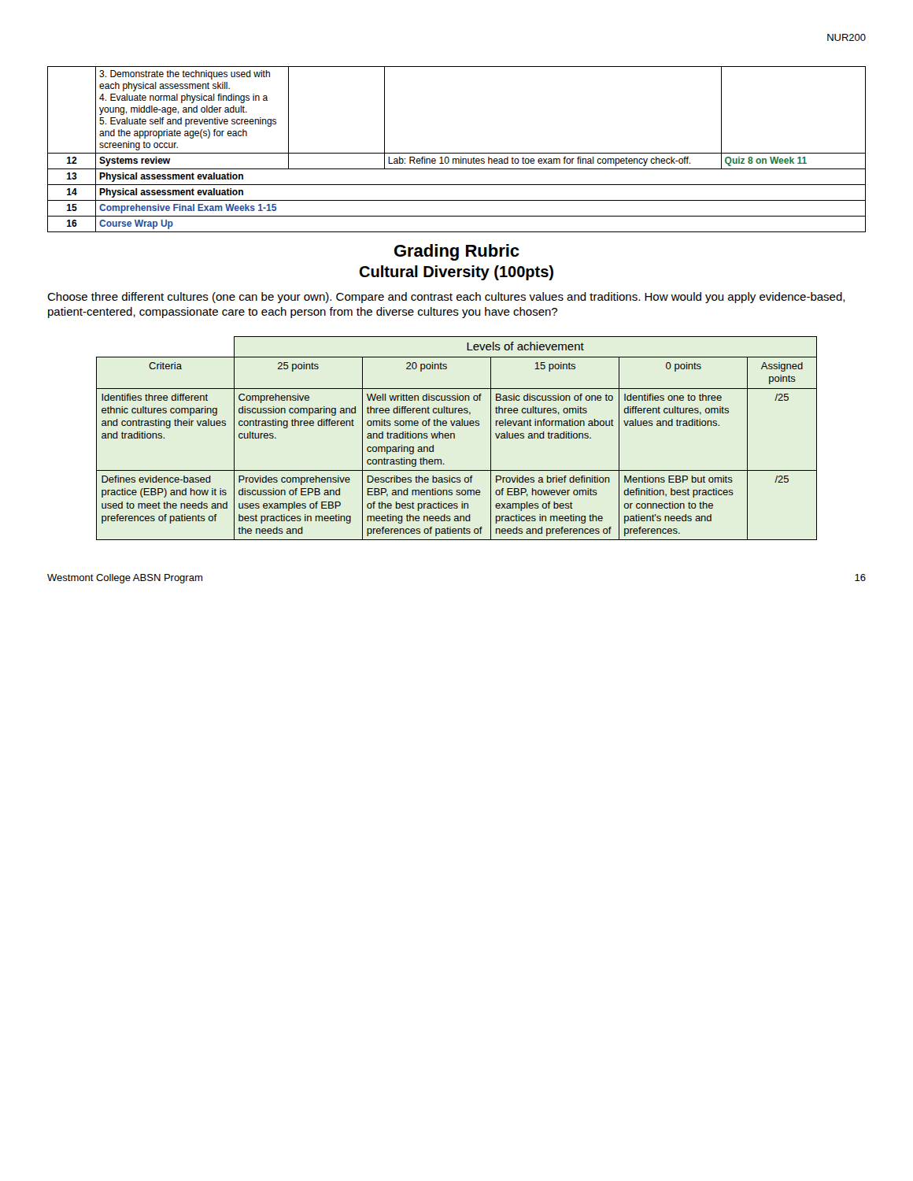NUR200
| | 3. Demonstrate the techniques used with each physical assessment skill. 4. Evaluate normal physical findings in a young, middle-age, and older adult. 5. Evaluate self and preventive screenings and the appropriate age(s) for each screening to occur. | | | |
| 12 | Systems review | | Lab: Refine 10 minutes head to toe exam for final competency check-off. | Quiz 8 on Week 11 |
| 13 | Physical assessment evaluation |
| 14 | Physical assessment evaluation |
| 15 | Comprehensive Final Exam Weeks 1-15 |
| 16 | Course Wrap Up |
Grading Rubric
Cultural Diversity (100pts)
Choose three different cultures (one can be your own). Compare and contrast each cultures values and traditions. How would you apply evidence-based, patient-centered, compassionate care to each person from the diverse cultures you have chosen?
| | Levels of achievement |
| --- | --- |
| Criteria | 25 points | 20 points | 15 points | 0 points | Assigned points |
| Identifies three different ethnic cultures comparing and contrasting their values and traditions. | Comprehensive discussion comparing and contrasting three different cultures. | Well written discussion of three different cultures, omits some of the values and traditions when comparing and contrasting them. | Basic discussion of one to three cultures, omits relevant information about values and traditions. | Identifies one to three different cultures, omits values and traditions. | /25 |
| Defines evidence-based practice (EBP) and how it is used to meet the needs and preferences of patients of | Provides comprehensive discussion of EPB and uses examples of EBP best practices in meeting the needs and | Describes the basics of EBP, and mentions some of the best practices in meeting the needs and preferences of patients of | Provides a brief definition of EBP, however omits examples of best practices in meeting the needs and preferences of | Mentions EBP but omits definition, best practices or connection to the patient's needs and preferences. | /25 |
Westmont College ABSN Program 16